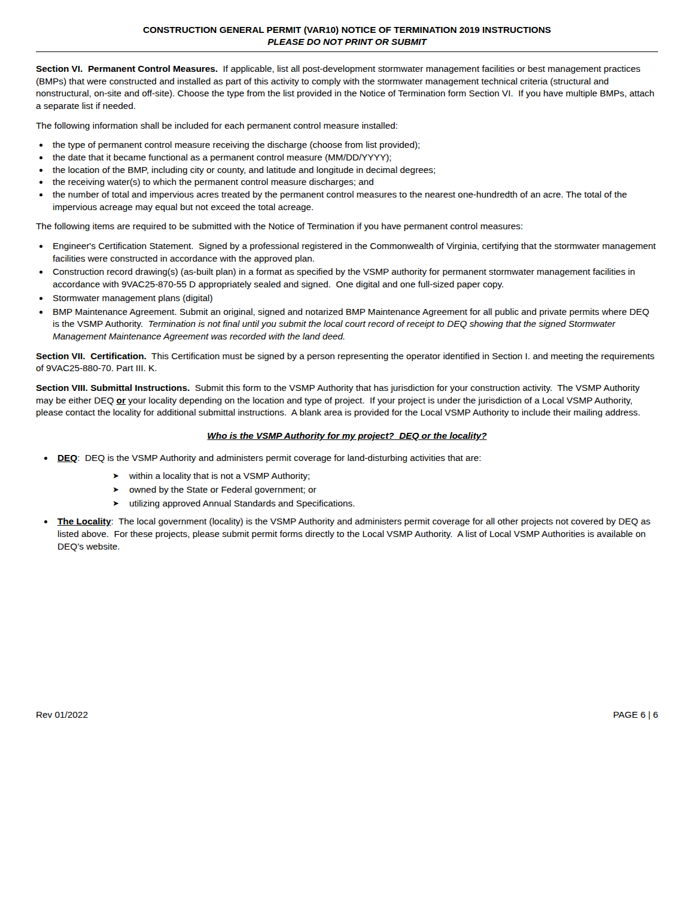CONSTRUCTION GENERAL PERMIT (VAR10) NOTICE OF TERMINATION 2019 INSTRUCTIONS
PLEASE DO NOT PRINT OR SUBMIT
Section VI. Permanent Control Measures. If applicable, list all post-development stormwater management facilities or best management practices (BMPs) that were constructed and installed as part of this activity to comply with the stormwater management technical criteria (structural and nonstructural, on-site and off-site). Choose the type from the list provided in the Notice of Termination form Section VI. If you have multiple BMPs, attach a separate list if needed.
The following information shall be included for each permanent control measure installed:
the type of permanent control measure receiving the discharge (choose from list provided);
the date that it became functional as a permanent control measure (MM/DD/YYYY);
the location of the BMP, including city or county, and latitude and longitude in decimal degrees;
the receiving water(s) to which the permanent control measure discharges; and
the number of total and impervious acres treated by the permanent control measures to the nearest one-hundredth of an acre. The total of the impervious acreage may equal but not exceed the total acreage.
The following items are required to be submitted with the Notice of Termination if you have permanent control measures:
Engineer's Certification Statement. Signed by a professional registered in the Commonwealth of Virginia, certifying that the stormwater management facilities were constructed in accordance with the approved plan.
Construction record drawing(s) (as-built plan) in a format as specified by the VSMP authority for permanent stormwater management facilities in accordance with 9VAC25-870-55 D appropriately sealed and signed. One digital and one full-sized paper copy.
Stormwater management plans (digital)
BMP Maintenance Agreement. Submit an original, signed and notarized BMP Maintenance Agreement for all public and private permits where DEQ is the VSMP Authority. Termination is not final until you submit the local court record of receipt to DEQ showing that the signed Stormwater Management Maintenance Agreement was recorded with the land deed.
Section VII. Certification. This Certification must be signed by a person representing the operator identified in Section I. and meeting the requirements of 9VAC25-880-70. Part III. K.
Section VIII. Submittal Instructions. Submit this form to the VSMP Authority that has jurisdiction for your construction activity. The VSMP Authority may be either DEQ or your locality depending on the location and type of project. If your project is under the jurisdiction of a Local VSMP Authority, please contact the locality for additional submittal instructions. A blank area is provided for the Local VSMP Authority to include their mailing address.
Who is the VSMP Authority for my project? DEQ or the locality?
DEQ: DEQ is the VSMP Authority and administers permit coverage for land-disturbing activities that are:
within a locality that is not a VSMP Authority;
owned by the State or Federal government; or
utilizing approved Annual Standards and Specifications.
The Locality: The local government (locality) is the VSMP Authority and administers permit coverage for all other projects not covered by DEQ as listed above. For these projects, please submit permit forms directly to the Local VSMP Authority. A list of Local VSMP Authorities is available on DEQ’s website.
Rev 01/2022
PAGE 6 | 6